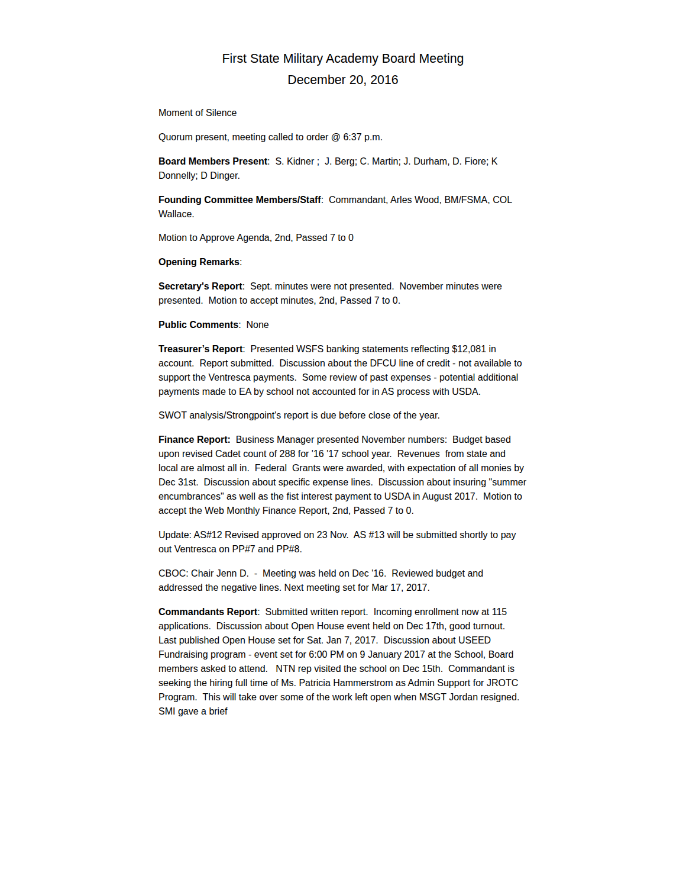First State Military Academy Board Meeting
December 20, 2016
Moment of Silence
Quorum present, meeting called to order @ 6:37 p.m.
Board Members Present: S. Kidner ; J. Berg; C. Martin; J. Durham, D. Fiore; K Donnelly; D Dinger.
Founding Committee Members/Staff: Commandant, Arles Wood, BM/FSMA, COL Wallace.
Motion to Approve Agenda, 2nd, Passed 7 to 0
Opening Remarks:
Secretary's Report: Sept. minutes were not presented. November minutes were presented. Motion to accept minutes, 2nd, Passed 7 to 0.
Public Comments: None
Treasurer’s Report: Presented WSFS banking statements reflecting $12,081 in account. Report submitted. Discussion about the DFCU line of credit - not available to support the Ventresca payments. Some review of past expenses - potential additional payments made to EA by school not accounted for in AS process with USDA.
SWOT analysis/Strongpoint's report is due before close of the year.
Finance Report: Business Manager presented November numbers: Budget based upon revised Cadet count of 288 for '16 '17 school year. Revenues from state and local are almost all in. Federal Grants were awarded, with expectation of all monies by Dec 31st. Discussion about specific expense lines. Discussion about insuring "summer encumbrances" as well as the fist interest payment to USDA in August 2017. Motion to accept the Web Monthly Finance Report, 2nd, Passed 7 to 0.
Update: AS#12 Revised approved on 23 Nov. AS #13 will be submitted shortly to pay out Ventresca on PP#7 and PP#8.
CBOC: Chair Jenn D. - Meeting was held on Dec '16. Reviewed budget and addressed the negative lines. Next meeting set for Mar 17, 2017.
Commandants Report: Submitted written report. Incoming enrollment now at 115 applications. Discussion about Open House event held on Dec 17th, good turnout. Last published Open House set for Sat. Jan 7, 2017. Discussion about USEED Fundraising program - event set for 6:00 PM on 9 January 2017 at the School, Board members asked to attend. NTN rep visited the school on Dec 15th. Commandant is seeking the hiring full time of Ms. Patricia Hammerstrom as Admin Support for JROTC Program. This will take over some of the work left open when MSGT Jordan resigned. SMI gave a brief